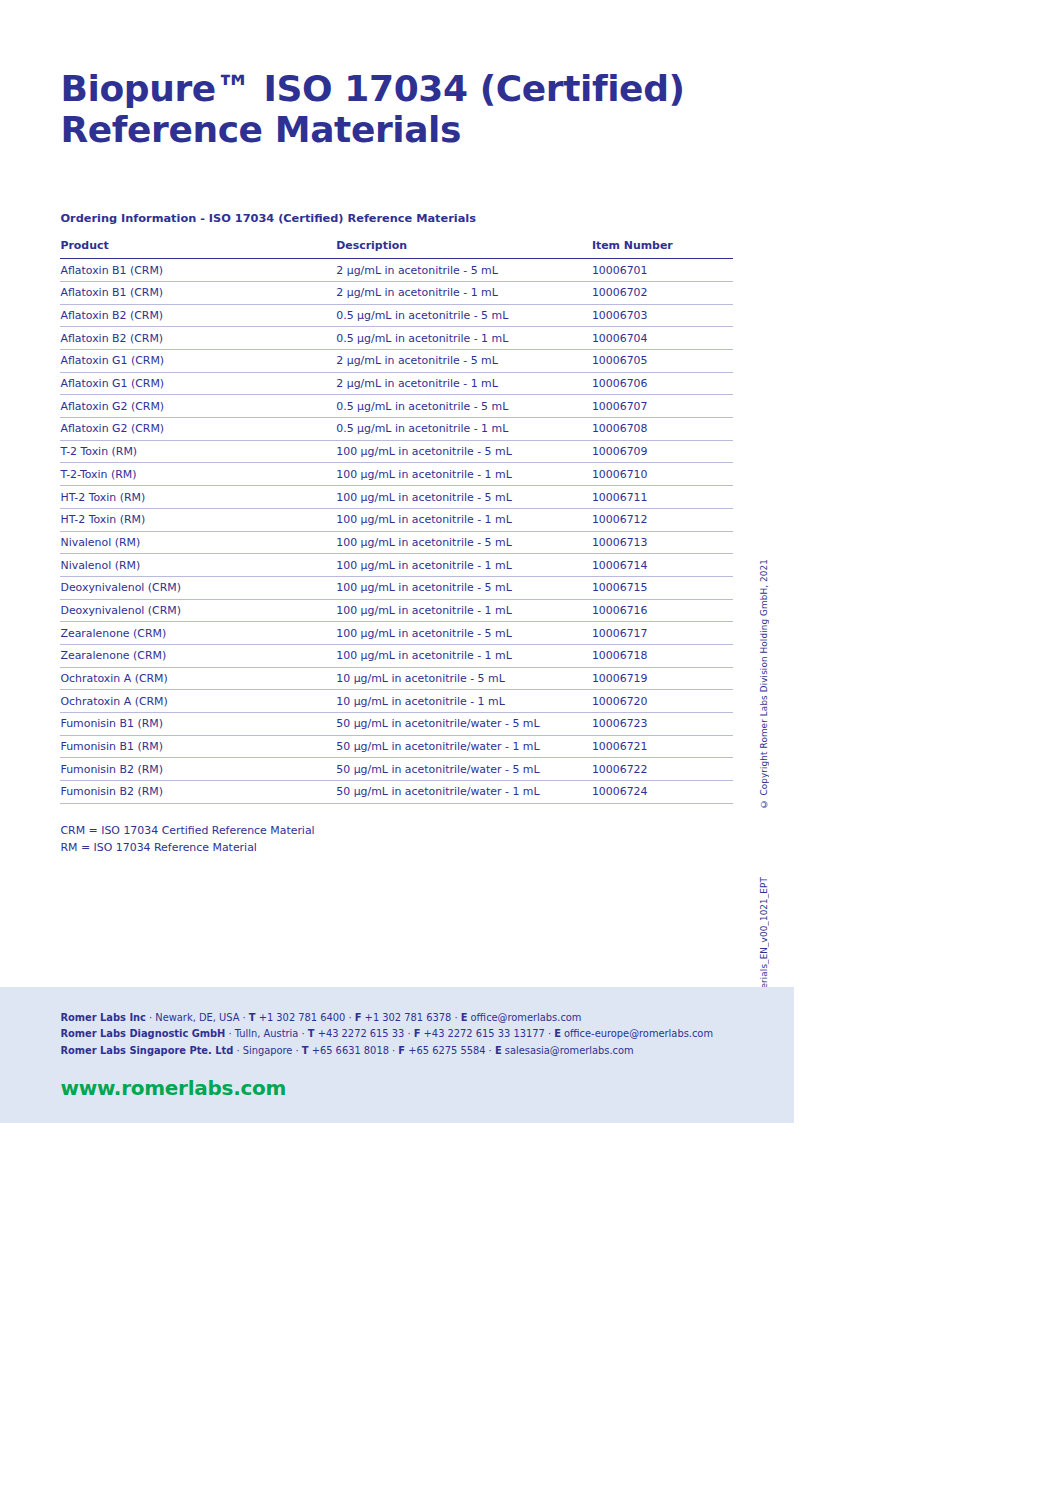Biopure™ ISO 17034 (Certified)
Reference Materials
Ordering Information - ISO 17034 (Certified) Reference Materials
| Product | Description | Item Number |
| --- | --- | --- |
| Aflatoxin B1 (CRM) | 2 µg/mL in acetonitrile - 5 mL | 10006701 |
| Aflatoxin B1 (CRM) | 2 µg/mL in acetonitrile - 1 mL | 10006702 |
| Aflatoxin B2 (CRM) | 0.5 µg/mL in acetonitrile - 5 mL | 10006703 |
| Aflatoxin B2 (CRM) | 0.5 µg/mL in acetonitrile - 1 mL | 10006704 |
| Aflatoxin G1 (CRM) | 2 µg/mL in acetonitrile - 5 mL | 10006705 |
| Aflatoxin G1 (CRM) | 2 µg/mL in acetonitrile - 1 mL | 10006706 |
| Aflatoxin G2 (CRM) | 0.5 µg/mL in acetonitrile - 5 mL | 10006707 |
| Aflatoxin G2 (CRM) | 0.5 µg/mL in acetonitrile - 1 mL | 10006708 |
| T-2 Toxin (RM) | 100 µg/mL in acetonitrile - 5 mL | 10006709 |
| T-2-Toxin (RM) | 100 µg/mL in acetonitrile - 1 mL | 10006710 |
| HT-2 Toxin (RM) | 100 µg/mL in acetonitrile - 5 mL | 10006711 |
| HT-2 Toxin (RM) | 100 µg/mL in acetonitrile - 1 mL | 10006712 |
| Nivalenol (RM) | 100 µg/mL in acetonitrile - 5 mL | 10006713 |
| Nivalenol (RM) | 100 µg/mL in acetonitrile - 1 mL | 10006714 |
| Deoxynivalenol (CRM) | 100 µg/mL in acetonitrile - 5 mL | 10006715 |
| Deoxynivalenol (CRM) | 100 µg/mL in acetonitrile - 1 mL | 10006716 |
| Zearalenone (CRM) | 100 µg/mL in acetonitrile - 5 mL | 10006717 |
| Zearalenone (CRM) | 100 µg/mL in acetonitrile - 1 mL | 10006718 |
| Ochratoxin A (CRM) | 10 µg/mL in acetonitrile - 5 mL | 10006719 |
| Ochratoxin A (CRM) | 10 µg/mL in acetonitrile - 1 mL | 10006720 |
| Fumonisin B1 (RM) | 50 µg/mL in acetonitrile/water - 5 mL | 10006723 |
| Fumonisin B1 (RM) | 50 µg/mL in acetonitrile/water - 1 mL | 10006721 |
| Fumonisin B2 (RM) | 50 µg/mL in acetonitrile/water - 5 mL | 10006722 |
| Fumonisin B2 (RM) | 50 µg/mL in acetonitrile/water - 1 mL | 10006724 |
CRM = ISO 17034 Certified Reference Material
RM = ISO 17034 Reference Material
© Copyright Romer Labs Division Holding GmbH, 2021
PL_BP_Cert Ref Materials_EN_v00_1021_EPT
Romer Labs Inc · Newark, DE, USA · T +1 302 781 6400 · F +1 302 781 6378 · E office@romerlabs.com
Romer Labs Diagnostic GmbH · Tulln, Austria · T +43 2272 615 33 · F +43 2272 615 33 13177 · E office-europe@romerlabs.com
Romer Labs Singapore Pte. Ltd · Singapore · T +65 6631 8018 · F +65 6275 5584 · E salesasia@romerlabs.com
www.romerlabs.com